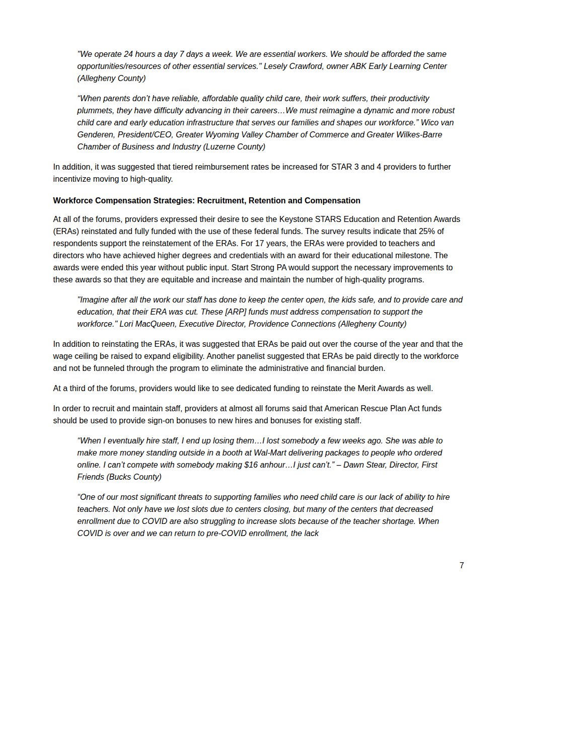"We operate 24 hours a day 7 days a week. We are essential workers. We should be afforded the same opportunities/resources of other essential services." Lesely Crawford, owner ABK Early Learning Center (Allegheny County)
“When parents don’t have reliable, affordable quality child care, their work suffers, their productivity plummets, they have difficulty advancing in their careers…We must reimagine a dynamic and more robust child care and early education infrastructure that serves our families and shapes our workforce.” Wico van Genderen, President/CEO, Greater Wyoming Valley Chamber of Commerce and Greater Wilkes-Barre Chamber of Business and Industry (Luzerne County)
In addition, it was suggested that tiered reimbursement rates be increased for STAR 3 and 4 providers to further incentivize moving to high-quality.
Workforce Compensation Strategies: Recruitment, Retention and Compensation
At all of the forums, providers expressed their desire to see the Keystone STARS Education and Retention Awards (ERAs) reinstated and fully funded with the use of these federal funds. The survey results indicate that 25% of respondents support the reinstatement of the ERAs. For 17 years, the ERAs were provided to teachers and directors who have achieved higher degrees and credentials with an award for their educational milestone. The awards were ended this year without public input. Start Strong PA would support the necessary improvements to these awards so that they are equitable and increase and maintain the number of high-quality programs.
"Imagine after all the work our staff has done to keep the center open, the kids safe, and to provide care and education, that their ERA was cut. These [ARP] funds must address compensation to support the workforce." Lori MacQueen, Executive Director, Providence Connections (Allegheny County)
In addition to reinstating the ERAs, it was suggested that ERAs be paid out over the course of the year and that the wage ceiling be raised to expand eligibility. Another panelist suggested that ERAs be paid directly to the workforce and not be funneled through the program to eliminate the administrative and financial burden.
At a third of the forums, providers would like to see dedicated funding to reinstate the Merit Awards as well.
In order to recruit and maintain staff, providers at almost all forums said that American Rescue Plan Act funds should be used to provide sign-on bonuses to new hires and bonuses for existing staff.
“When I eventually hire staff, I end up losing them…I lost somebody a few weeks ago. She was able to make more money standing outside in a booth at Wal-Mart delivering packages to people who ordered online. I can’t compete with somebody making $16 anhour…I just can’t.” – Dawn Stear, Director, First Friends (Bucks County)
“One of our most significant threats to supporting families who need child care is our lack of ability to hire teachers. Not only have we lost slots due to centers closing, but many of the centers that decreased enrollment due to COVID are also struggling to increase slots because of the teacher shortage. When COVID is over and we can return to pre-COVID enrollment, the lack
7